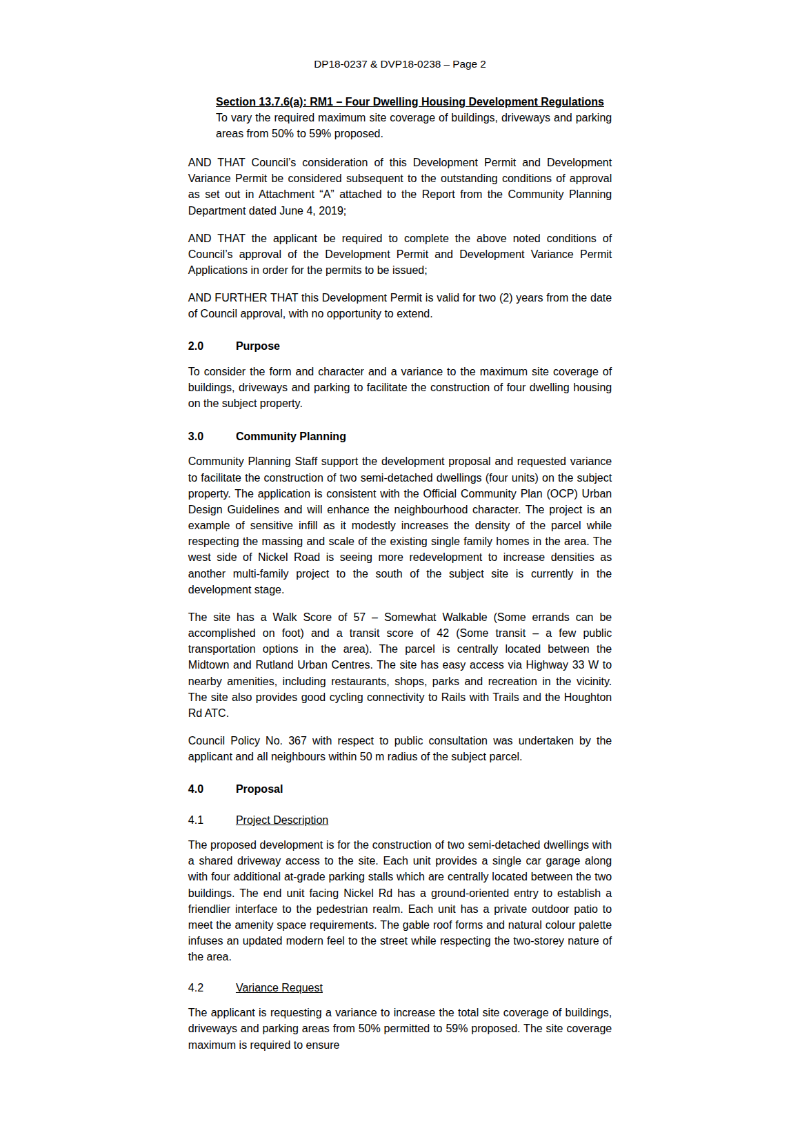DP18-0237 & DVP18-0238 – Page 2
Section 13.7.6(a): RM1 – Four Dwelling Housing Development Regulations
To vary the required maximum site coverage of buildings, driveways and parking areas from 50% to 59% proposed.
AND THAT Council’s consideration of this Development Permit and Development Variance Permit be considered subsequent to the outstanding conditions of approval as set out in Attachment “A” attached to the Report from the Community Planning Department dated June 4, 2019;
AND THAT the applicant be required to complete the above noted conditions of Council’s approval of the Development Permit and Development Variance Permit Applications in order for the permits to be issued;
AND FURTHER THAT this Development Permit is valid for two (2) years from the date of Council approval, with no opportunity to extend.
2.0 Purpose
To consider the form and character and a variance to the maximum site coverage of buildings, driveways and parking to facilitate the construction of four dwelling housing on the subject property.
3.0 Community Planning
Community Planning Staff support the development proposal and requested variance to facilitate the construction of two semi-detached dwellings (four units) on the subject property. The application is consistent with the Official Community Plan (OCP) Urban Design Guidelines and will enhance the neighbourhood character. The project is an example of sensitive infill as it modestly increases the density of the parcel while respecting the massing and scale of the existing single family homes in the area. The west side of Nickel Road is seeing more redevelopment to increase densities as another multi-family project to the south of the subject site is currently in the development stage.
The site has a Walk Score of 57 – Somewhat Walkable (Some errands can be accomplished on foot) and a transit score of 42 (Some transit – a few public transportation options in the area). The parcel is centrally located between the Midtown and Rutland Urban Centres. The site has easy access via Highway 33 W to nearby amenities, including restaurants, shops, parks and recreation in the vicinity. The site also provides good cycling connectivity to Rails with Trails and the Houghton Rd ATC.
Council Policy No. 367 with respect to public consultation was undertaken by the applicant and all neighbours within 50 m radius of the subject parcel.
4.0 Proposal
4.1 Project Description
The proposed development is for the construction of two semi-detached dwellings with a shared driveway access to the site. Each unit provides a single car garage along with four additional at-grade parking stalls which are centrally located between the two buildings. The end unit facing Nickel Rd has a ground-oriented entry to establish a friendlier interface to the pedestrian realm. Each unit has a private outdoor patio to meet the amenity space requirements. The gable roof forms and natural colour palette infuses an updated modern feel to the street while respecting the two-storey nature of the area.
4.2 Variance Request
The applicant is requesting a variance to increase the total site coverage of buildings, driveways and parking areas from 50% permitted to 59% proposed. The site coverage maximum is required to ensure